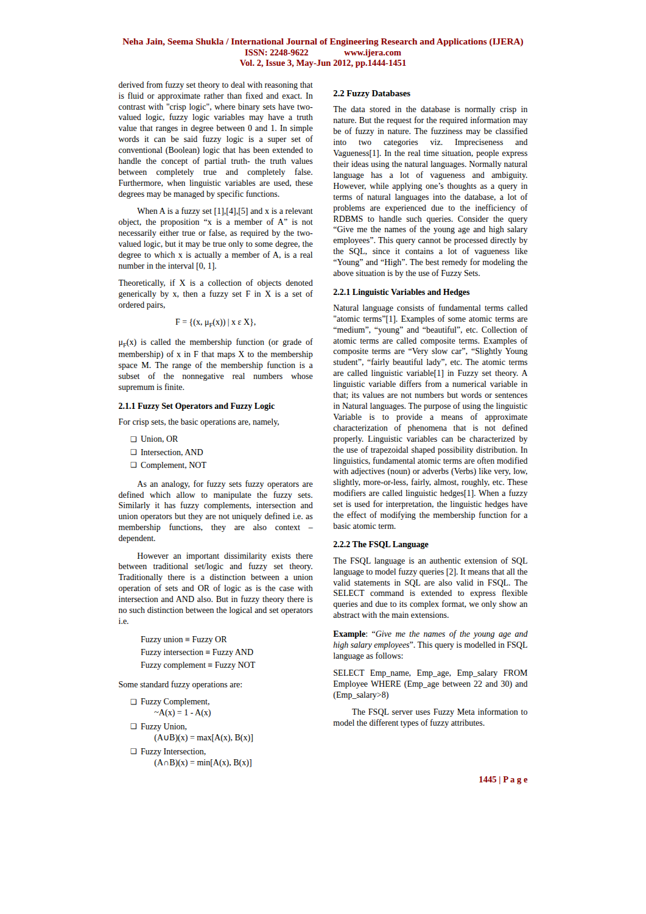Neha Jain, Seema Shukla / International Journal of Engineering Research and Applications (IJERA)
ISSN: 2248-9622 www.ijera.com
Vol. 2, Issue 3, May-Jun 2012, pp.1444-1451
derived from fuzzy set theory to deal with reasoning that is fluid or approximate rather than fixed and exact. In contrast with "crisp logic", where binary sets have two-valued logic, fuzzy logic variables may have a truth value that ranges in degree between 0 and 1. In simple words it can be said fuzzy logic is a super set of conventional (Boolean) logic that has been extended to handle the concept of partial truth- the truth values between completely true and completely false. Furthermore, when linguistic variables are used, these degrees may be managed by specific functions.
When A is a fuzzy set [1],[4],[5] and x is a relevant object, the proposition “x is a member of A” is not necessarily either true or false, as required by the two-valued logic, but it may be true only to some degree, the degree to which x is actually a member of A, is a real number in the interval [0, 1].
Theoretically, if X is a collection of objects denoted generically by x, then a fuzzy set F in X is a set of ordered pairs,
F = {(x, μF(x)) | x ε X},
μF(x) is called the membership function (or grade of membership) of x in F that maps X to the membership space M. The range of the membership function is a subset of the nonnegative real numbers whose supremum is finite.
2.1.1 Fuzzy Set Operators and Fuzzy Logic
For crisp sets, the basic operations are, namely,
Union, OR
Intersection, AND
Complement, NOT
As an analogy, for fuzzy sets fuzzy operators are defined which allow to manipulate the fuzzy sets. Similarly it has fuzzy complements, intersection and union operators but they are not uniquely defined i.e. as membership functions, they are also context – dependent.
However an important dissimilarity exists there between traditional set/logic and fuzzy set theory. Traditionally there is a distinction between a union operation of sets and OR of logic as is the case with intersection and AND also. But in fuzzy theory there is no such distinction between the logical and set operators i.e.
Fuzzy union ≡ Fuzzy OR
Fuzzy intersection ≡ Fuzzy AND
Fuzzy complement ≡ Fuzzy NOT
Some standard fuzzy operations are:
Fuzzy Complement,~A(x) = 1 - A(x)
Fuzzy Union,(A∪B)(x) = max[A(x), B(x)]
Fuzzy Intersection,(A∩B)(x) = min[A(x), B(x)]
2.2 Fuzzy Databases
The data stored in the database is normally crisp in nature. But the request for the required information may be of fuzzy in nature. The fuzziness may be classified into two categories viz. Impreciseness and Vagueness[1]. In the real time situation, people express their ideas using the natural languages. Normally natural language has a lot of vagueness and ambiguity. However, while applying one’s thoughts as a query in terms of natural languages into the database, a lot of problems are experienced due to the inefficiency of RDBMS to handle such queries. Consider the query “Give me the names of the young age and high salary employees”. This query cannot be processed directly by the SQL, since it contains a lot of vagueness like “Young” and “High”. The best remedy for modeling the above situation is by the use of Fuzzy Sets.
2.2.1 Linguistic Variables and Hedges
Natural language consists of fundamental terms called "atomic terms”[1]. Examples of some atomic terms are “medium”, “young” and “beautiful”, etc. Collection of atomic terms are called composite terms. Examples of composite terms are “Very slow car”, “Slightly Young student”, “fairly beautiful lady”, etc. The atomic terms are called linguistic variable[1] in Fuzzy set theory. A linguistic variable differs from a numerical variable in that; its values are not numbers but words or sentences in Natural languages. The purpose of using the linguistic Variable is to provide a means of approximate characterization of phenomena that is not defined properly. Linguistic variables can be characterized by the use of trapezoidal shaped possibility distribution. In linguistics, fundamental atomic terms are often modified with adjectives (noun) or adverbs (Verbs) like very, low, slightly, more-or-less, fairly, almost, roughly, etc. These modifiers are called linguistic hedges[1]. When a fuzzy set is used for interpretation, the linguistic hedges have the effect of modifying the membership function for a basic atomic term.
2.2.2 The FSQL Language
The FSQL language is an authentic extension of SQL language to model fuzzy queries [2]. It means that all the valid statements in SQL are also valid in FSQL. The SELECT command is extended to express flexible queries and due to its complex format, we only show an abstract with the main extensions.
Example: “Give me the names of the young age and high salary employees”. This query is modelled in FSQL language as follows:
SELECT Emp_name, Emp_age, Emp_salary FROM Employee WHERE (Emp_age between 22 and 30) and (Emp_salary>8)
The FSQL server uses Fuzzy Meta information to model the different types of fuzzy attributes.
1445 | P a g e